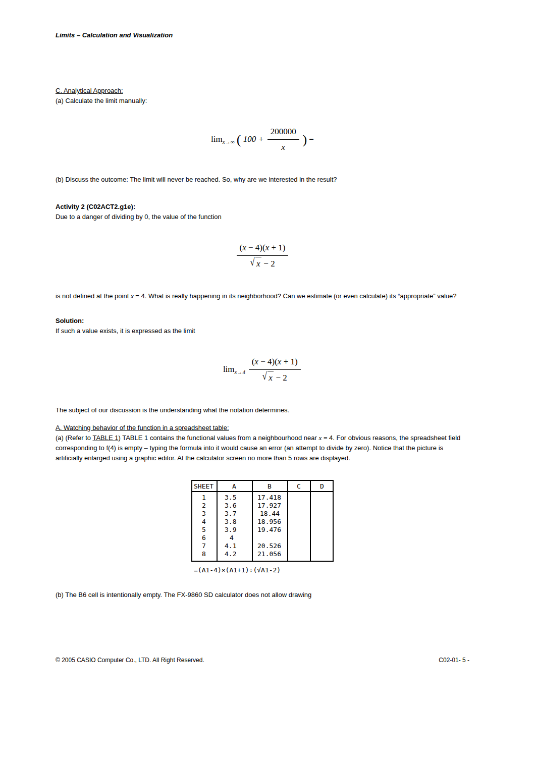Limits – Calculation and Visualization
C. Analytical Approach:
(a) Calculate the limit manually:
limx→∞ ( 100 + 200000 x ) =
(b) Discuss the outcome: The limit will never be reached. So, why are we interested in the result?
Activity 2 (C02ACT2.g1e):
Due to a danger of dividing by 0, the value of the function
(x − 4)(x + 1) √x − 2
is not defined at the point x = 4. What is really happening in its neighborhood? Can we estimate (or even calculate) its “appropriate” value?
Solution:
If such a value exists, it is expressed as the limit
limx→4 (x − 4)(x + 1) √x − 2
The subject of our discussion is the understanding what the notation determines.
A. Watching behavior of the function in a spreadsheet table:
(a) (Refer to TABLE 1) TABLE 1 contains the functional values from a neighbourhood near x = 4. For obvious reasons, the spreadsheet field corresponding to f(4) is empty – typing the formula into it would cause an error (an attempt to divide by zero). Notice that the picture is artificially enlarged using a graphic editor. At the calculator screen no more than 5 rows are displayed.
(b) The B6 cell is intentionally empty. The FX-9860 SD calculator does not allow drawing
© 2005 CASIO Computer Co., LTD. All Right Reserved. C02-01- 5 -